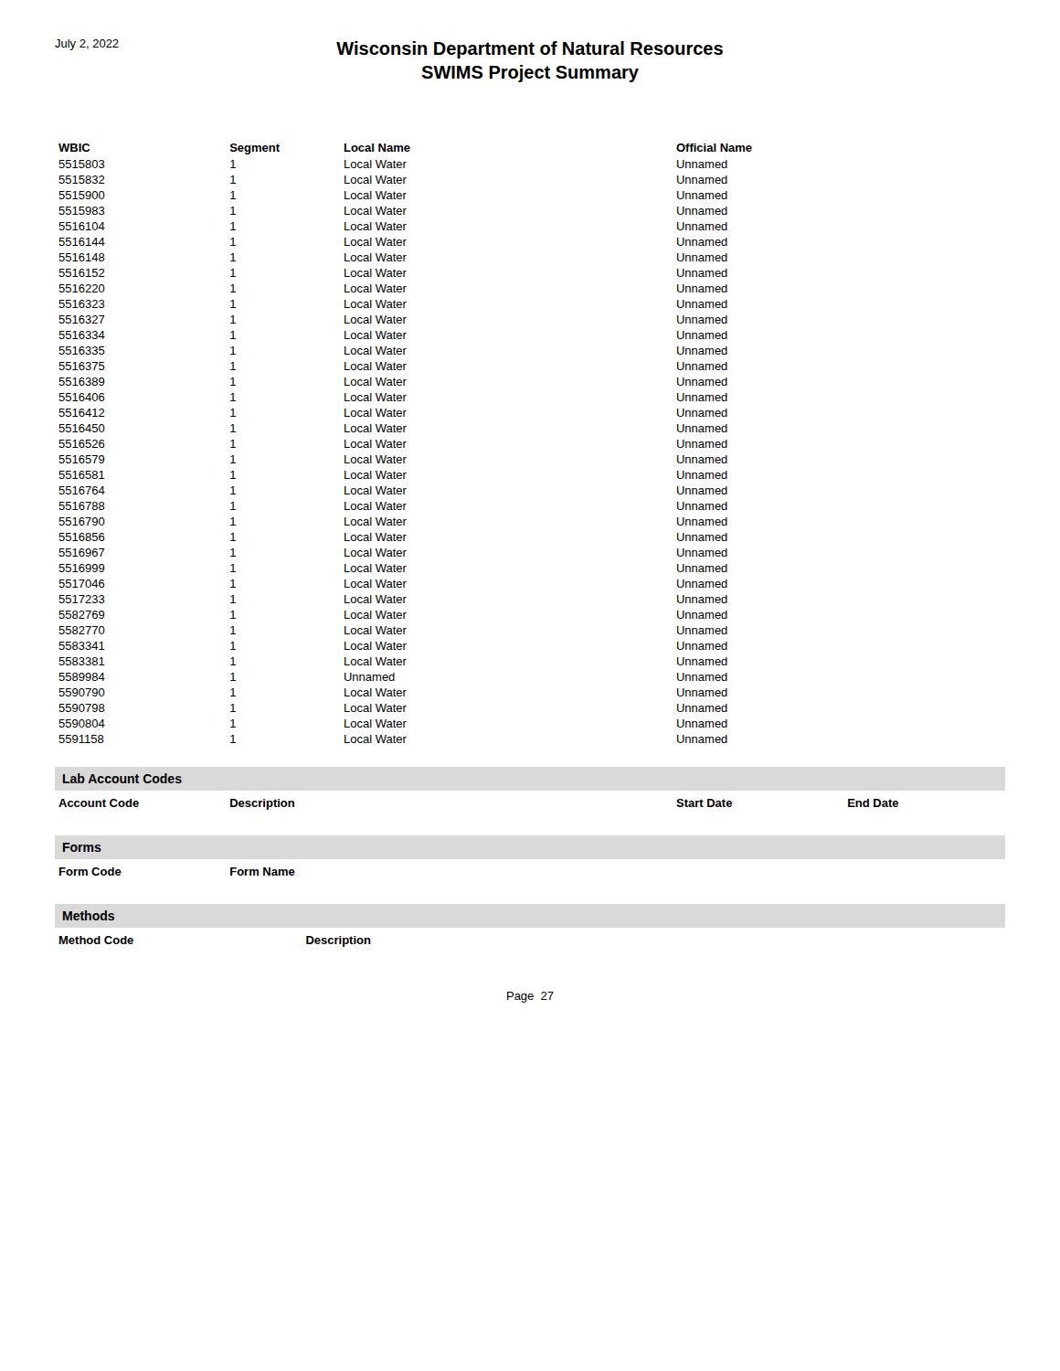July 2, 2022
Wisconsin Department of Natural Resources
SWIMS Project Summary
| WBIC | Segment | Local Name | Official Name |
| --- | --- | --- | --- |
| 5515803 | 1 | Local Water | Unnamed |
| 5515832 | 1 | Local Water | Unnamed |
| 5515900 | 1 | Local Water | Unnamed |
| 5515983 | 1 | Local Water | Unnamed |
| 5516104 | 1 | Local Water | Unnamed |
| 5516144 | 1 | Local Water | Unnamed |
| 5516148 | 1 | Local Water | Unnamed |
| 5516152 | 1 | Local Water | Unnamed |
| 5516220 | 1 | Local Water | Unnamed |
| 5516323 | 1 | Local Water | Unnamed |
| 5516327 | 1 | Local Water | Unnamed |
| 5516334 | 1 | Local Water | Unnamed |
| 5516335 | 1 | Local Water | Unnamed |
| 5516375 | 1 | Local Water | Unnamed |
| 5516389 | 1 | Local Water | Unnamed |
| 5516406 | 1 | Local Water | Unnamed |
| 5516412 | 1 | Local Water | Unnamed |
| 5516450 | 1 | Local Water | Unnamed |
| 5516526 | 1 | Local Water | Unnamed |
| 5516579 | 1 | Local Water | Unnamed |
| 5516581 | 1 | Local Water | Unnamed |
| 5516764 | 1 | Local Water | Unnamed |
| 5516788 | 1 | Local Water | Unnamed |
| 5516790 | 1 | Local Water | Unnamed |
| 5516856 | 1 | Local Water | Unnamed |
| 5516967 | 1 | Local Water | Unnamed |
| 5516999 | 1 | Local Water | Unnamed |
| 5517046 | 1 | Local Water | Unnamed |
| 5517233 | 1 | Local Water | Unnamed |
| 5582769 | 1 | Local Water | Unnamed |
| 5582770 | 1 | Local Water | Unnamed |
| 5583341 | 1 | Local Water | Unnamed |
| 5583381 | 1 | Local Water | Unnamed |
| 5589984 | 1 | Unnamed | Unnamed |
| 5590790 | 1 | Local Water | Unnamed |
| 5590798 | 1 | Local Water | Unnamed |
| 5590804 | 1 | Local Water | Unnamed |
| 5591158 | 1 | Local Water | Unnamed |
Lab Account Codes
| Account Code | Description | Start Date | End Date |
| --- | --- | --- | --- |
Forms
| Form Code | Form Name |
| --- | --- |
Methods
| Method Code | Description |
| --- | --- |
Page 27